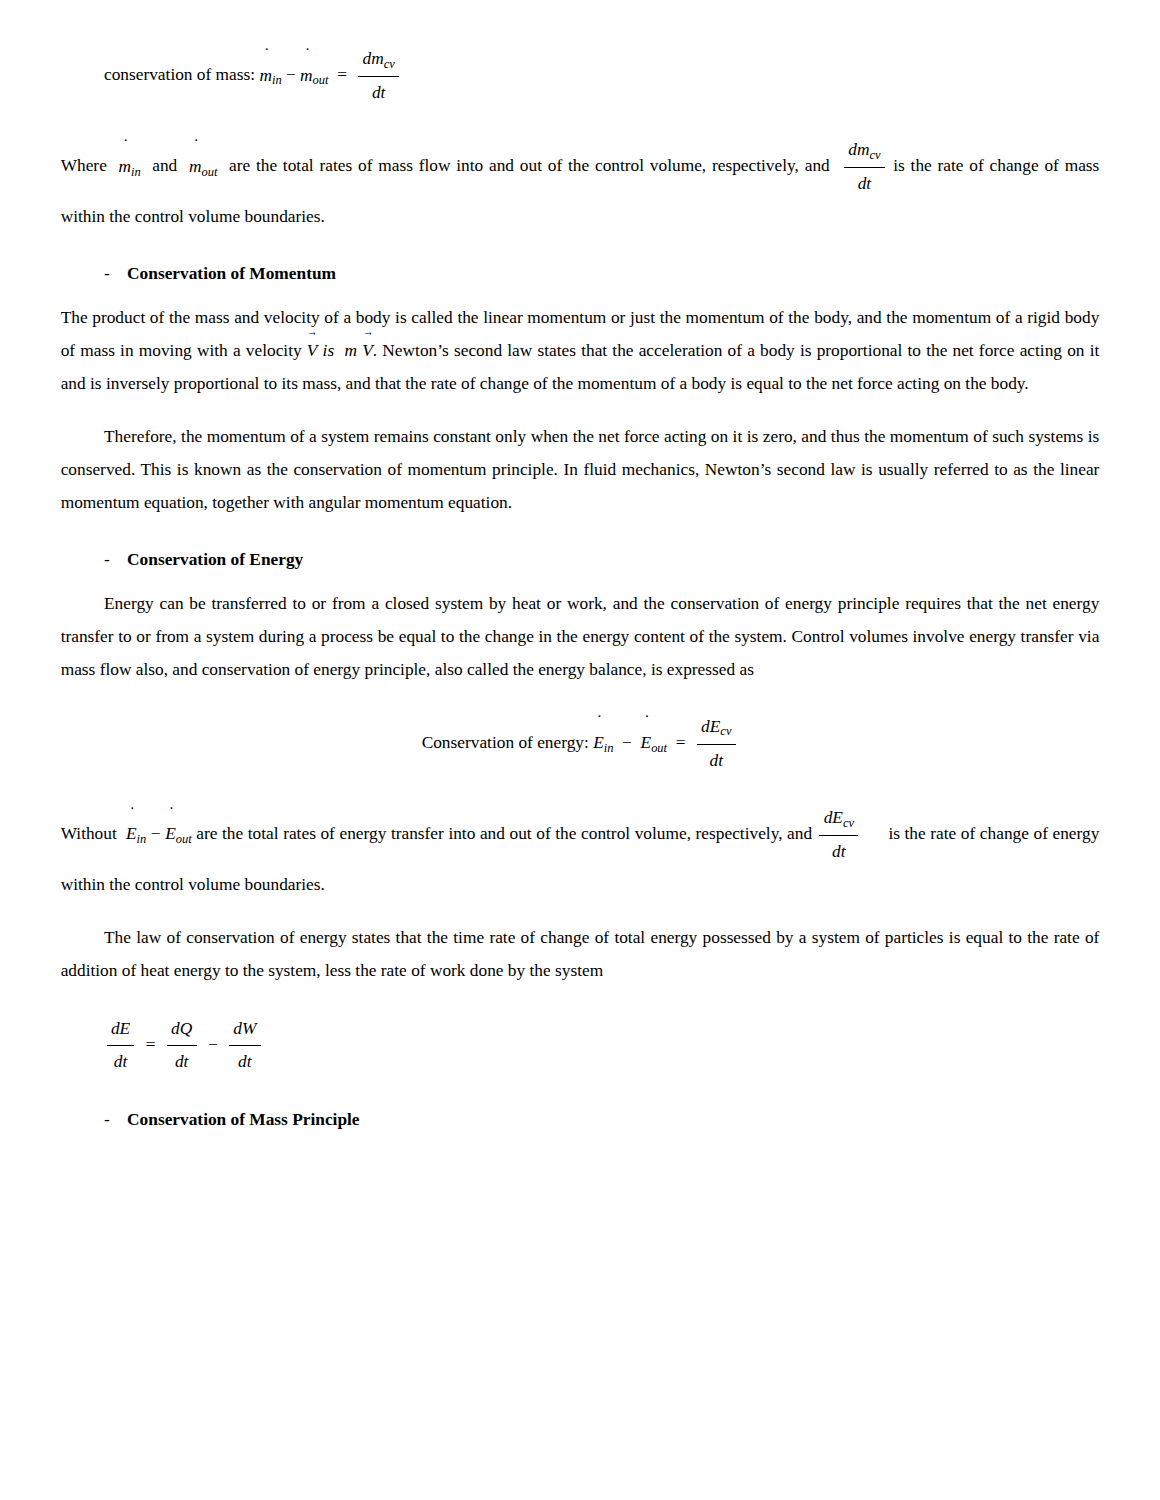conservation of mass: min − mout = dmcv dt
Where min and mout are the total rates of mass flow into and out of the control volume, respectively, and dmcv dt is the rate of change of mass within the control volume boundaries.
Conservation of Momentum
The product of the mass and velocity of a body is called the linear momentum or just the momentum of the body, and the momentum of a rigid body of mass in moving with a velocity V is m V. Newton’s second law states that the acceleration of a body is proportional to the net force acting on it and is inversely proportional to its mass, and that the rate of change of the momentum of a body is equal to the net force acting on the body.
Therefore, the momentum of a system remains constant only when the net force acting on it is zero, and thus the momentum of such systems is conserved. This is known as the conservation of momentum principle. In fluid mechanics, Newton’s second law is usually referred to as the linear momentum equation, together with angular momentum equation.
Conservation of Energy
Energy can be transferred to or from a closed system by heat or work, and the conservation of energy principle requires that the net energy transfer to or from a system during a process be equal to the change in the energy content of the system. Control volumes involve energy transfer via mass flow also, and conservation of energy principle, also called the energy balance, is expressed as
Conservation of energy: Ein − Eout = dEcv dt
Without Ein − Eout are the total rates of energy transfer into and out of the control volume, respectively, and dEcv dt is the rate of change of energy within the control volume boundaries.
The law of conservation of energy states that the time rate of change of total energy possessed by a system of particles is equal to the rate of addition of heat energy to the system, less the rate of work done by the system
dE dt = dQ dt − dW dt
Conservation of Mass Principle